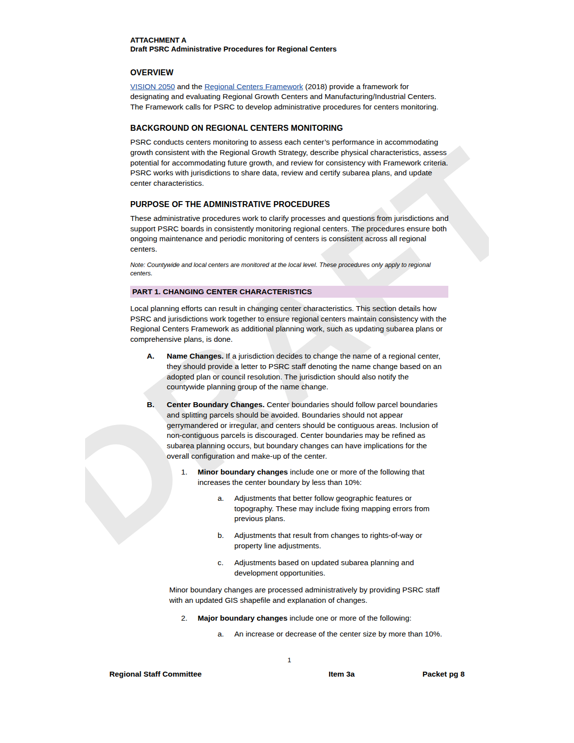DRAFT
ATTACHMENT A
Draft PSRC Administrative Procedures for Regional Centers
OVERVIEW
VISION 2050 and the Regional Centers Framework (2018) provide a framework for designating and evaluating Regional Growth Centers and Manufacturing/Industrial Centers. The Framework calls for PSRC to develop administrative procedures for centers monitoring.
BACKGROUND ON REGIONAL CENTERS MONITORING
PSRC conducts centers monitoring to assess each center’s performance in accommodating growth consistent with the Regional Growth Strategy, describe physical characteristics, assess potential for accommodating future growth, and review for consistency with Framework criteria. PSRC works with jurisdictions to share data, review and certify subarea plans, and update center characteristics.
PURPOSE OF THE ADMINISTRATIVE PROCEDURES
These administrative procedures work to clarify processes and questions from jurisdictions and support PSRC boards in consistently monitoring regional centers. The procedures ensure both ongoing maintenance and periodic monitoring of centers is consistent across all regional centers.
Note: Countywide and local centers are monitored at the local level. These procedures only apply to regional centers.
PART 1. CHANGING CENTER CHARACTERISTICS
Local planning efforts can result in changing center characteristics. This section details how PSRC and jurisdictions work together to ensure regional centers maintain consistency with the Regional Centers Framework as additional planning work, such as updating subarea plans or comprehensive plans, is done.
A. Name Changes. If a jurisdiction decides to change the name of a regional center, they should provide a letter to PSRC staff denoting the name change based on an adopted plan or council resolution. The jurisdiction should also notify the countywide planning group of the name change.
B. Center Boundary Changes. Center boundaries should follow parcel boundaries and splitting parcels should be avoided. Boundaries should not appear gerrymandered or irregular, and centers should be contiguous areas. Inclusion of non-contiguous parcels is discouraged. Center boundaries may be refined as subarea planning occurs, but boundary changes can have implications for the overall configuration and make-up of the center.
1. Minor boundary changes include one or more of the following that increases the center boundary by less than 10%:
a. Adjustments that better follow geographic features or topography. These may include fixing mapping errors from previous plans.
b. Adjustments that result from changes to rights-of-way or property line adjustments.
c. Adjustments based on updated subarea planning and development opportunities.
Minor boundary changes are processed administratively by providing PSRC staff with an updated GIS shapefile and explanation of changes.
2. Major boundary changes include one or more of the following:
a. An increase or decrease of the center size by more than 10%.
1
| Regional Staff Committee | Item 3a | Packet pg 8 |